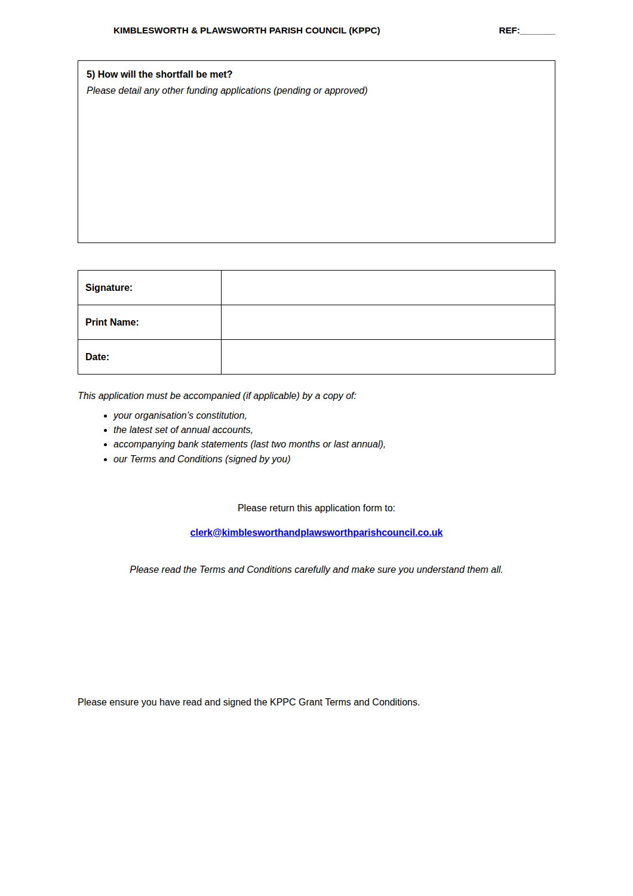KIMBLESWORTH & PLAWSWORTH PARISH COUNCIL (KPPC) REF:_______
5) How will the shortfall be met?
Please detail any other funding applications (pending or approved)
| Signature: | |
| Print Name: | |
| Date: | |
This application must be accompanied (if applicable) by a copy of:
your organisation’s constitution,
the latest set of annual accounts,
accompanying bank statements (last two months or last annual),
our Terms and Conditions (signed by you)
Please return this application form to:
clerk@kimblesworthandplawsworthparishcouncil.co.uk
Please read the Terms and Conditions carefully and make sure you understand them all.
Please ensure you have read and signed the KPPC Grant Terms and Conditions.